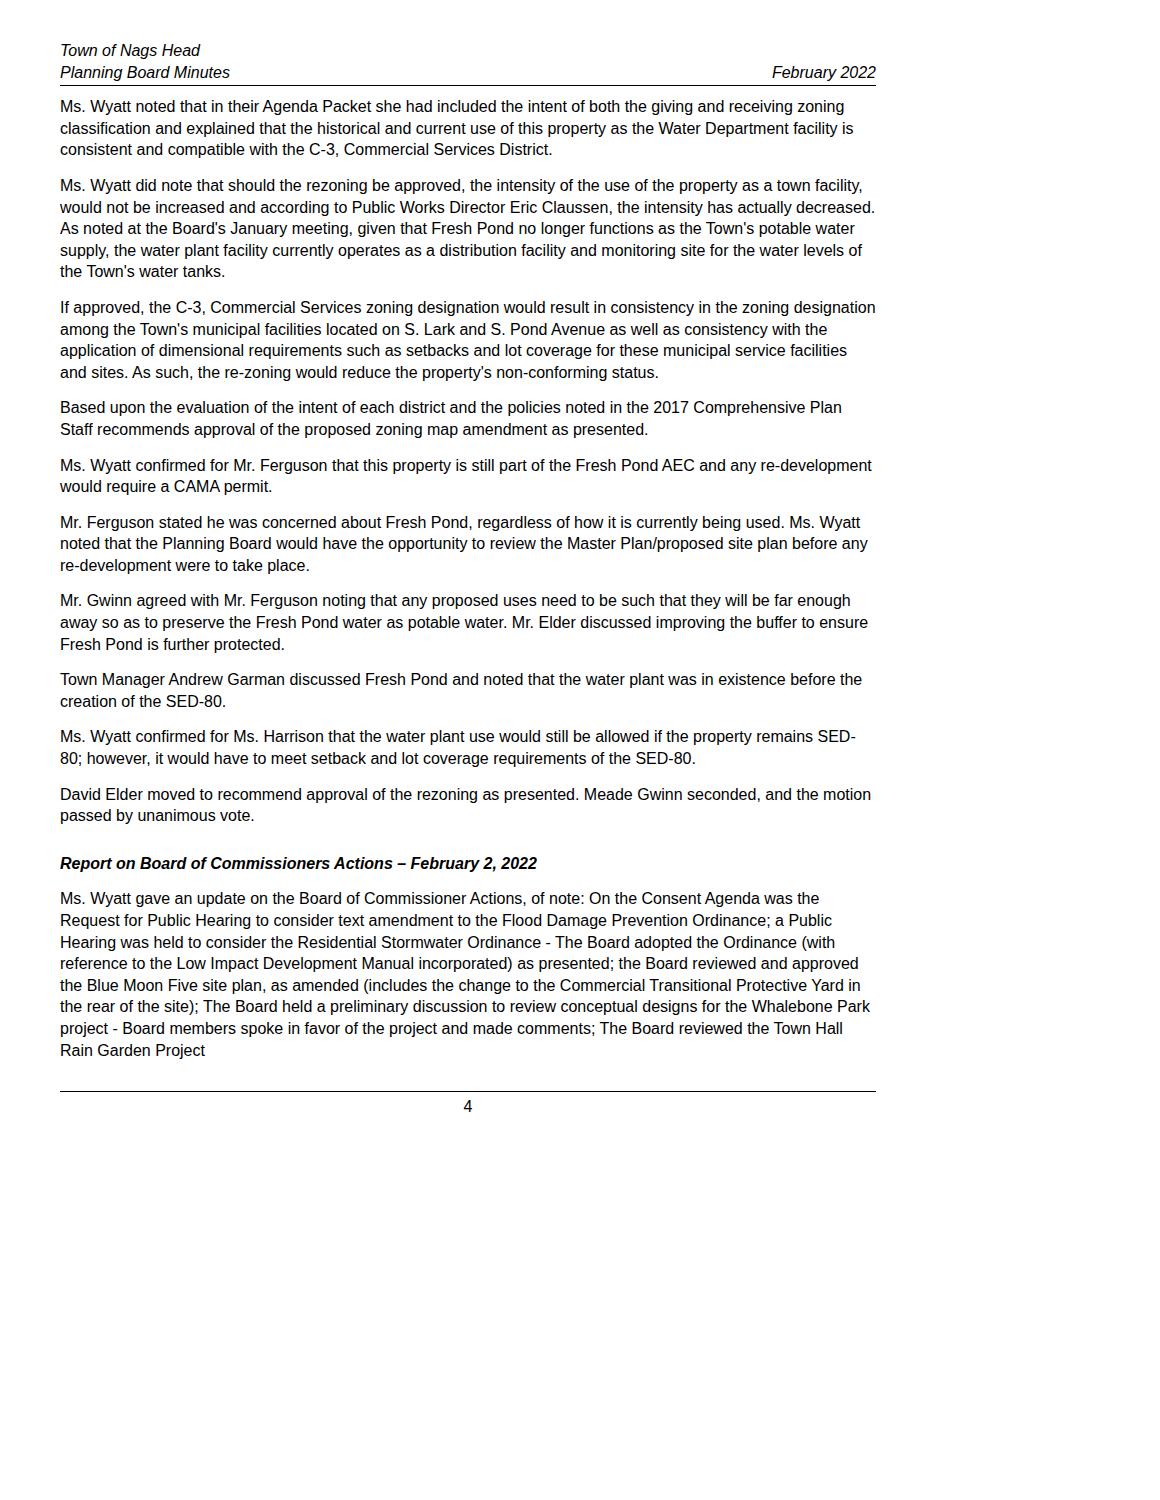Town of Nags Head
Planning Board Minutes
February 2022
Ms. Wyatt noted that in their Agenda Packet she had included the intent of both the giving and receiving zoning classification and explained that the historical and current use of this property as the Water Department facility is consistent and compatible with the C-3, Commercial Services District.
Ms. Wyatt did note that should the rezoning be approved, the intensity of the use of the property as a town facility, would not be increased and according to Public Works Director Eric Claussen, the intensity has actually decreased. As noted at the Board's January meeting, given that Fresh Pond no longer functions as the Town's potable water supply, the water plant facility currently operates as a distribution facility and monitoring site for the water levels of the Town's water tanks.
If approved, the C-3, Commercial Services zoning designation would result in consistency in the zoning designation among the Town's municipal facilities located on S. Lark and S. Pond Avenue as well as consistency with the application of dimensional requirements such as setbacks and lot coverage for these municipal service facilities and sites. As such, the re-zoning would reduce the property's non-conforming status.
Based upon the evaluation of the intent of each district and the policies noted in the 2017 Comprehensive Plan Staff recommends approval of the proposed zoning map amendment as presented.
Ms. Wyatt confirmed for Mr. Ferguson that this property is still part of the Fresh Pond AEC and any re-development would require a CAMA permit.
Mr. Ferguson stated he was concerned about Fresh Pond, regardless of how it is currently being used. Ms. Wyatt noted that the Planning Board would have the opportunity to review the Master Plan/proposed site plan before any re-development were to take place.
Mr. Gwinn agreed with Mr. Ferguson noting that any proposed uses need to be such that they will be far enough away so as to preserve the Fresh Pond water as potable water. Mr. Elder discussed improving the buffer to ensure Fresh Pond is further protected.
Town Manager Andrew Garman discussed Fresh Pond and noted that the water plant was in existence before the creation of the SED-80.
Ms. Wyatt confirmed for Ms. Harrison that the water plant use would still be allowed if the property remains SED-80; however, it would have to meet setback and lot coverage requirements of the SED-80.
David Elder moved to recommend approval of the rezoning as presented. Meade Gwinn seconded, and the motion passed by unanimous vote.
Report on Board of Commissioners Actions – February 2, 2022
Ms. Wyatt gave an update on the Board of Commissioner Actions, of note: On the Consent Agenda was the Request for Public Hearing to consider text amendment to the Flood Damage Prevention Ordinance; a Public Hearing was held to consider the Residential Stormwater Ordinance - The Board adopted the Ordinance (with reference to the Low Impact Development Manual incorporated) as presented; the Board reviewed and approved the Blue Moon Five site plan, as amended (includes the change to the Commercial Transitional Protective Yard in the rear of the site); The Board held a preliminary discussion to review conceptual designs for the Whalebone Park project - Board members spoke in favor of the project and made comments; The Board reviewed the Town Hall Rain Garden Project
4